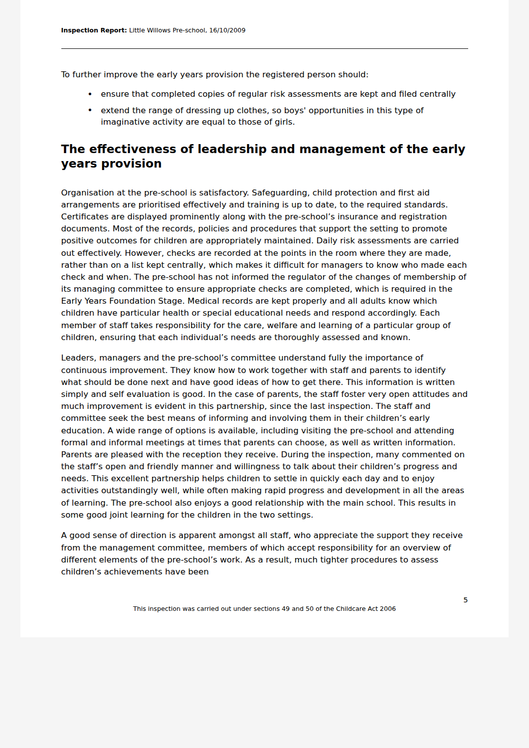Inspection Report: Little Willows Pre-school, 16/10/2009
To further improve the early years provision the registered person should:
ensure that completed copies of regular risk assessments are kept and filed centrally
extend the range of dressing up clothes, so boys' opportunities in this type of imaginative activity are equal to those of girls.
The effectiveness of leadership and management of the early years provision
Organisation at the pre-school is satisfactory. Safeguarding, child protection and first aid arrangements are prioritised effectively and training is up to date, to the required standards. Certificates are displayed prominently along with the pre-school’s insurance and registration documents. Most of the records, policies and procedures that support the setting to promote positive outcomes for children are appropriately maintained. Daily risk assessments are carried out effectively. However, checks are recorded at the points in the room where they are made, rather than on a list kept centrally, which makes it difficult for managers to know who made each check and when. The pre-school has not informed the regulator of the changes of membership of its managing committee to ensure appropriate checks are completed, which is required in the Early Years Foundation Stage. Medical records are kept properly and all adults know which children have particular health or special educational needs and respond accordingly. Each member of staff takes responsibility for the care, welfare and learning of a particular group of children, ensuring that each individual’s needs are thoroughly assessed and known.
Leaders, managers and the pre-school’s committee understand fully the importance of continuous improvement. They know how to work together with staff and parents to identify what should be done next and have good ideas of how to get there. This information is written simply and self evaluation is good. In the case of parents, the staff foster very open attitudes and much improvement is evident in this partnership, since the last inspection. The staff and committee seek the best means of informing and involving them in their children’s early education. A wide range of options is available, including visiting the pre-school and attending formal and informal meetings at times that parents can choose, as well as written information. Parents are pleased with the reception they receive. During the inspection, many commented on the staff’s open and friendly manner and willingness to talk about their children’s progress and needs. This excellent partnership helps children to settle in quickly each day and to enjoy activities outstandingly well, while often making rapid progress and development in all the areas of learning. The pre-school also enjoys a good relationship with the main school. This results in some good joint learning for the children in the two settings.
A good sense of direction is apparent amongst all staff, who appreciate the support they receive from the management committee, members of which accept responsibility for an overview of different elements of the pre-school’s work. As a result, much tighter procedures to assess children’s achievements have been
5
This inspection was carried out under sections 49 and 50 of the Childcare Act 2006